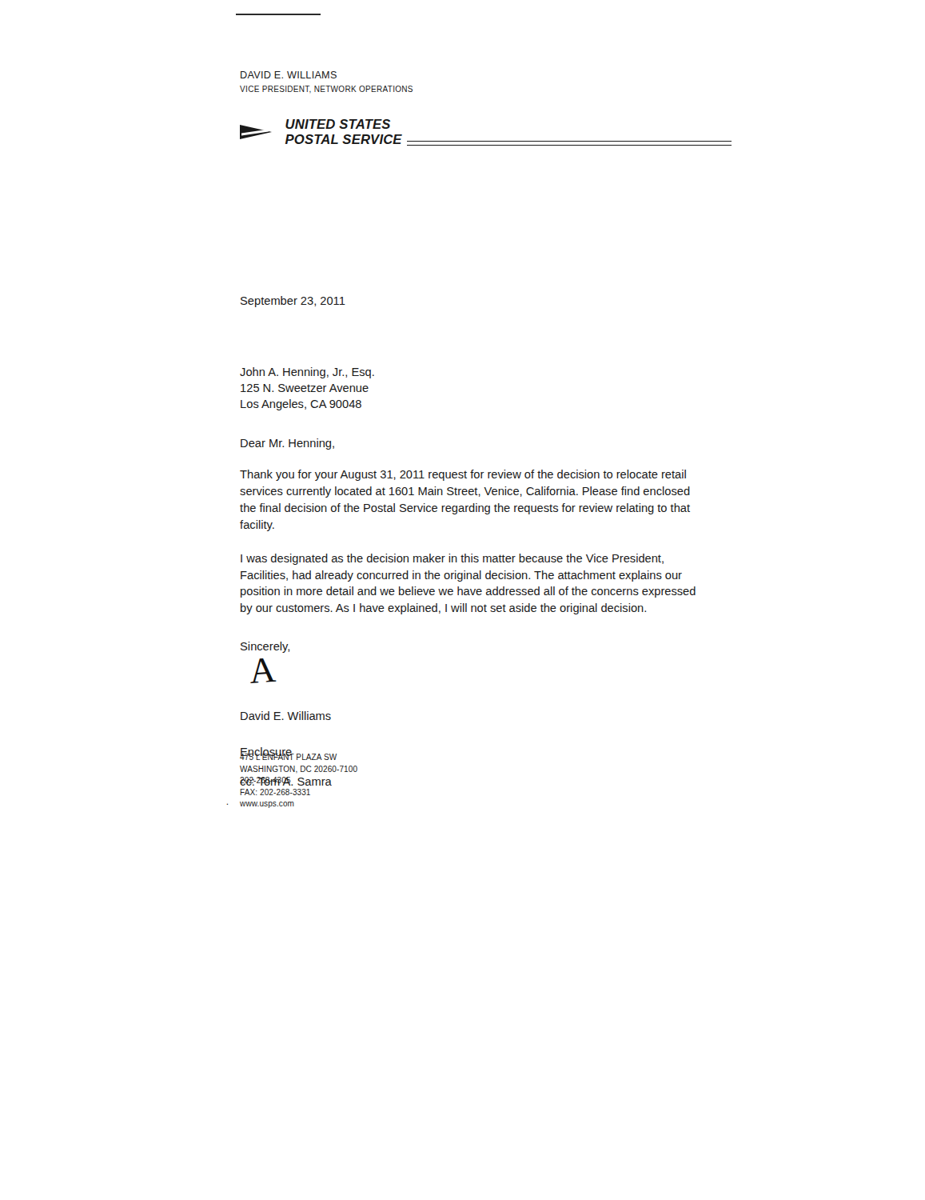David E. Williams
Vice President, Network Operations
United States Postal Service
September 23, 2011
John A. Henning, Jr., Esq.
125 N. Sweetzer Avenue
Los Angeles, CA 90048
Dear Mr. Henning,
Thank you for your August 31, 2011 request for review of the decision to relocate retail services currently located at 1601 Main Street, Venice, California. Please find enclosed the final decision of the Postal Service regarding the requests for review relating to that facility.
I was designated as the decision maker in this matter because the Vice President, Facilities, had already concurred in the original decision. The attachment explains our position in more detail and we believe we have addressed all of the concerns expressed by our customers. As I have explained, I will not set aside the original decision.
Sincerely,
A
David E. Williams
Enclosure
cc: Tom A. Samra
. 475 L'Enfant Plaza SW
Washington, DC 20260-7100
202-268-4305
Fax: 202-268-3331
www.usps.com